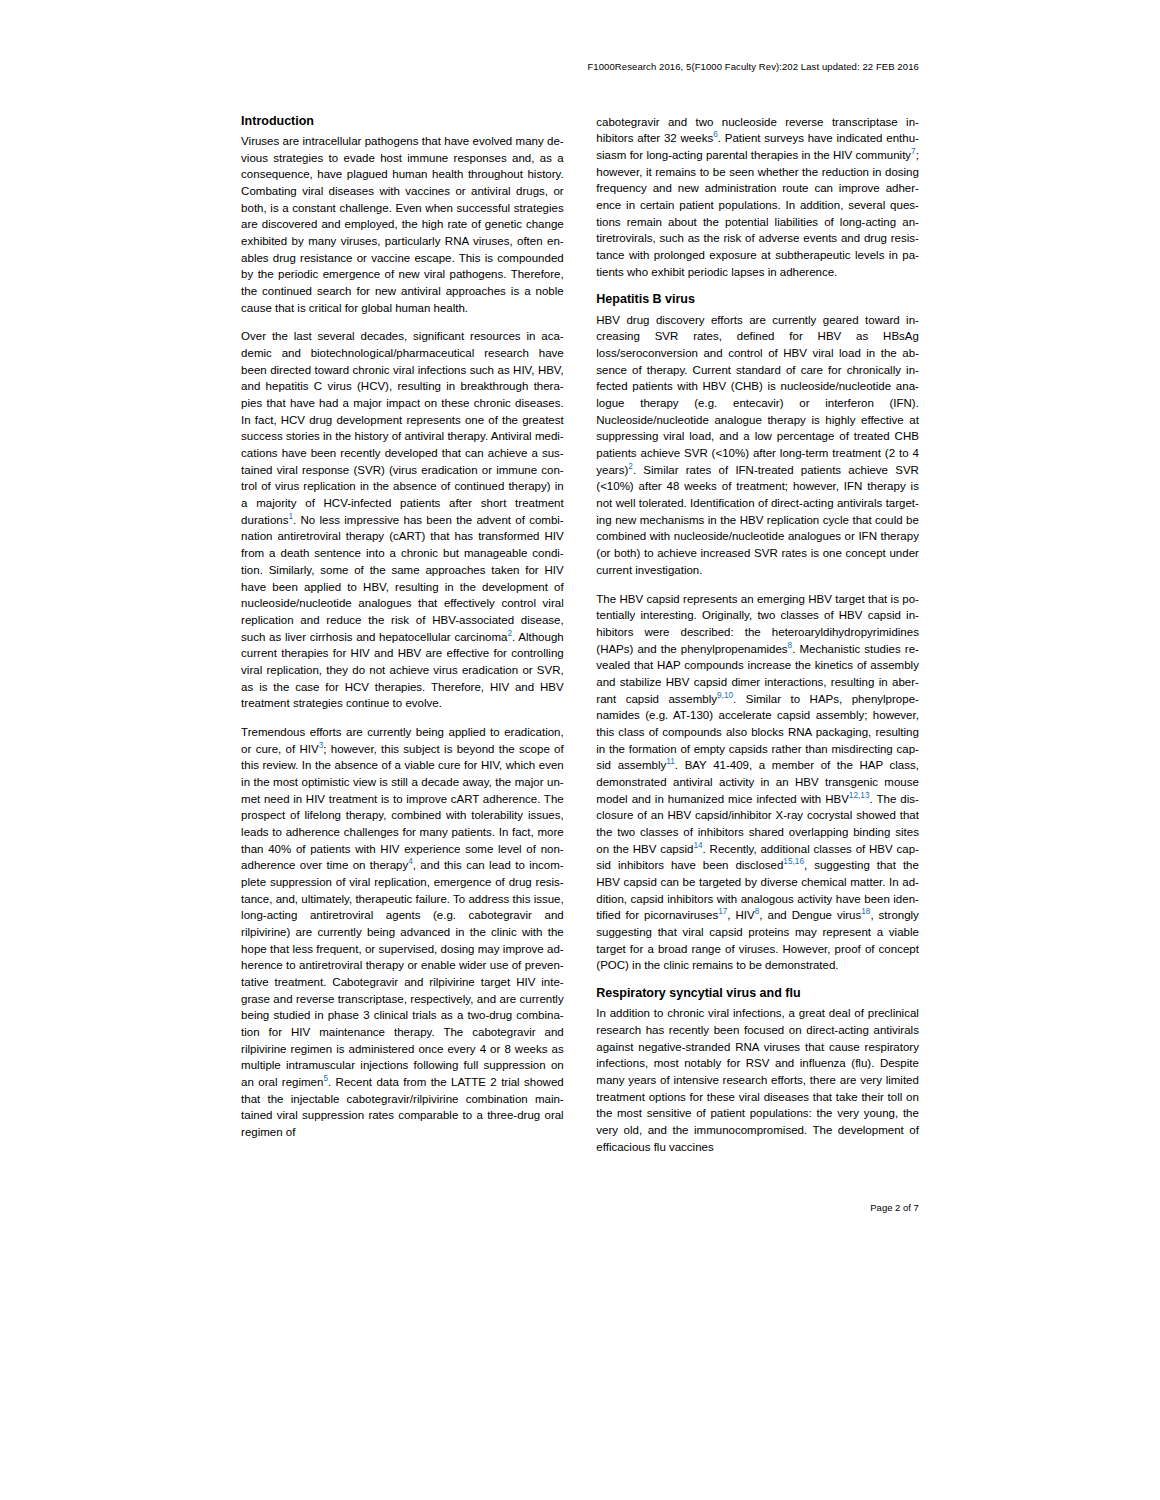F1000Research 2016, 5(F1000 Faculty Rev):202 Last updated: 22 FEB 2016
Introduction
Viruses are intracellular pathogens that have evolved many devious strategies to evade host immune responses and, as a consequence, have plagued human health throughout history. Combating viral diseases with vaccines or antiviral drugs, or both, is a constant challenge. Even when successful strategies are discovered and employed, the high rate of genetic change exhibited by many viruses, particularly RNA viruses, often enables drug resistance or vaccine escape. This is compounded by the periodic emergence of new viral pathogens. Therefore, the continued search for new antiviral approaches is a noble cause that is critical for global human health.
Over the last several decades, significant resources in academic and biotechnological/pharmaceutical research have been directed toward chronic viral infections such as HIV, HBV, and hepatitis C virus (HCV), resulting in breakthrough therapies that have had a major impact on these chronic diseases. In fact, HCV drug development represents one of the greatest success stories in the history of antiviral therapy. Antiviral medications have been recently developed that can achieve a sustained viral response (SVR) (virus eradication or immune control of virus replication in the absence of continued therapy) in a majority of HCV-infected patients after short treatment durations1. No less impressive has been the advent of combination antiretroviral therapy (cART) that has transformed HIV from a death sentence into a chronic but manageable condition. Similarly, some of the same approaches taken for HIV have been applied to HBV, resulting in the development of nucleoside/nucleotide analogues that effectively control viral replication and reduce the risk of HBV-associated disease, such as liver cirrhosis and hepatocellular carcinoma2. Although current therapies for HIV and HBV are effective for controlling viral replication, they do not achieve virus eradication or SVR, as is the case for HCV therapies. Therefore, HIV and HBV treatment strategies continue to evolve.
Tremendous efforts are currently being applied to eradication, or cure, of HIV3; however, this subject is beyond the scope of this review. In the absence of a viable cure for HIV, which even in the most optimistic view is still a decade away, the major unmet need in HIV treatment is to improve cART adherence. The prospect of lifelong therapy, combined with tolerability issues, leads to adherence challenges for many patients. In fact, more than 40% of patients with HIV experience some level of non-adherence over time on therapy4, and this can lead to incomplete suppression of viral replication, emergence of drug resistance, and, ultimately, therapeutic failure. To address this issue, long-acting antiretroviral agents (e.g. cabotegravir and rilpivirine) are currently being advanced in the clinic with the hope that less frequent, or supervised, dosing may improve adherence to antiretroviral therapy or enable wider use of preventative treatment. Cabotegravir and rilpivirine target HIV integrase and reverse transcriptase, respectively, and are currently being studied in phase 3 clinical trials as a two-drug combination for HIV maintenance therapy. The cabotegravir and rilpivirine regimen is administered once every 4 or 8 weeks as multiple intramuscular injections following full suppression on an oral regimen5. Recent data from the LATTE 2 trial showed that the injectable cabotegravir/rilpivirine combination maintained viral suppression rates comparable to a three-drug oral regimen of
cabotegravir and two nucleoside reverse transcriptase inhibitors after 32 weeks6. Patient surveys have indicated enthusiasm for long-acting parental therapies in the HIV community7; however, it remains to be seen whether the reduction in dosing frequency and new administration route can improve adherence in certain patient populations. In addition, several questions remain about the potential liabilities of long-acting antiretrovirals, such as the risk of adverse events and drug resistance with prolonged exposure at subtherapeutic levels in patients who exhibit periodic lapses in adherence.
Hepatitis B virus
HBV drug discovery efforts are currently geared toward increasing SVR rates, defined for HBV as HBsAg loss/seroconversion and control of HBV viral load in the absence of therapy. Current standard of care for chronically infected patients with HBV (CHB) is nucleoside/nucleotide analogue therapy (e.g. entecavir) or interferon (IFN). Nucleoside/nucleotide analogue therapy is highly effective at suppressing viral load, and a low percentage of treated CHB patients achieve SVR (<10%) after long-term treatment (2 to 4 years)2. Similar rates of IFN-treated patients achieve SVR (<10%) after 48 weeks of treatment; however, IFN therapy is not well tolerated. Identification of direct-acting antivirals targeting new mechanisms in the HBV replication cycle that could be combined with nucleoside/nucleotide analogues or IFN therapy (or both) to achieve increased SVR rates is one concept under current investigation.
The HBV capsid represents an emerging HBV target that is potentially interesting. Originally, two classes of HBV capsid inhibitors were described: the heteroaryldihydropyrimidines (HAPs) and the phenylpropenamides8. Mechanistic studies revealed that HAP compounds increase the kinetics of assembly and stabilize HBV capsid dimer interactions, resulting in aberrant capsid assembly9,10. Similar to HAPs, phenylpropenamides (e.g. AT-130) accelerate capsid assembly; however, this class of compounds also blocks RNA packaging, resulting in the formation of empty capsids rather than misdirecting capsid assembly11. BAY 41-409, a member of the HAP class, demonstrated antiviral activity in an HBV transgenic mouse model and in humanized mice infected with HBV12,13. The disclosure of an HBV capsid/inhibitor X-ray cocrystal showed that the two classes of inhibitors shared overlapping binding sites on the HBV capsid14. Recently, additional classes of HBV capsid inhibitors have been disclosed15,16, suggesting that the HBV capsid can be targeted by diverse chemical matter. In addition, capsid inhibitors with analogous activity have been identified for picornaviruses17, HIV8, and Dengue virus18, strongly suggesting that viral capsid proteins may represent a viable target for a broad range of viruses. However, proof of concept (POC) in the clinic remains to be demonstrated.
Respiratory syncytial virus and flu
In addition to chronic viral infections, a great deal of preclinical research has recently been focused on direct-acting antivirals against negative-stranded RNA viruses that cause respiratory infections, most notably for RSV and influenza (flu). Despite many years of intensive research efforts, there are very limited treatment options for these viral diseases that take their toll on the most sensitive of patient populations: the very young, the very old, and the immunocompromised. The development of efficacious flu vaccines
Page 2 of 7